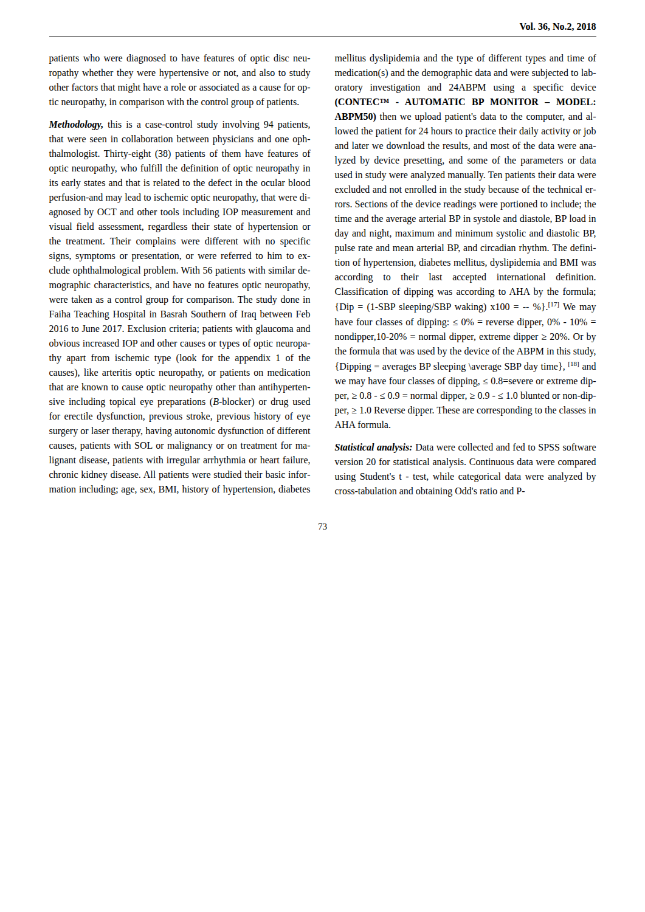Vol. 36, No.2, 2018
patients who were diagnosed to have features of optic disc neuropathy whether they were hypertensive or not, and also to study other factors that might have a role or associated as a cause for optic neuropathy, in comparison with the control group of patients.
Methodology, this is a case-control study involving 94 patients, that were seen in collaboration between physicians and one ophthalmologist. Thirty-eight (38) patients of them have features of optic neuropathy, who fulfill the definition of optic neuropathy in its early states and that is related to the defect in the ocular blood perfusion-and may lead to ischemic optic neuropathy, that were diagnosed by OCT and other tools including IOP measurement and visual field assessment, regardless their state of hypertension or the treatment. Their complains were different with no specific signs, symptoms or presentation, or were referred to him to exclude ophthalmological problem. With 56 patients with similar demographic characteristics, and have no features optic neuropathy, were taken as a control group for comparison. The study done in Faiha Teaching Hospital in Basrah Southern of Iraq between Feb 2016 to June 2017. Exclusion criteria; patients with glaucoma and obvious increased IOP and other causes or types of optic neuropathy apart from ischemic type (look for the appendix 1 of the causes), like arteritis optic neuropathy, or patients on medication that are known to cause optic neuropathy other than antihypertensive including topical eye preparations (B-blocker) or drug used for erectile dysfunction, previous stroke, previous history of eye surgery or laser therapy, having autonomic dysfunction of different causes, patients with SOL or malignancy or on treatment for malignant disease, patients with irregular arrhythmia or heart failure, chronic kidney disease. All patients were studied their basic information including; age, sex, BMI, history of hypertension, diabetes mellitus dyslipidemia and the type of different types and time of medication(s) and the demographic data and were subjected to laboratory investigation and 24ABPM using a specific device (CONTEC™ - AUTOMATIC BP MONITOR – MODEL: ABPM50) then we upload patient's data to the computer, and allowed the patient for 24 hours to practice their daily activity or job and later we download the results, and most of the data were analyzed by device presetting, and some of the parameters or data used in study were analyzed manually. Ten patients their data were excluded and not enrolled in the study because of the technical errors. Sections of the device readings were portioned to include; the time and the average arterial BP in systole and diastole, BP load in day and night, maximum and minimum systolic and diastolic BP, pulse rate and mean arterial BP, and circadian rhythm. The definition of hypertension, diabetes mellitus, dyslipidemia and BMI was according to their last accepted international definition. Classification of dipping was according to AHA by the formula;{Dip = (1-SBP sleeping/SBP waking) x100 = -- %}.[17] We may have four classes of dipping: ≤ 0% = reverse dipper, 0% - 10% = nondipper,10-20% = normal dipper, extreme dipper ≥ 20%. Or by the formula that was used by the device of the ABPM in this study,{Dipping = averages BP sleeping \average SBP day time}, [18] and we may have four classes of dipping, ≤ 0.8=severe or extreme dipper, ≥ 0.8 - ≤ 0.9 = normal dipper, ≥ 0.9 - ≤ 1.0 blunted or non-dipper, ≥ 1.0 Reverse dipper. These are corresponding to the classes in AHA formula.
Statistical analysis: Data were collected and fed to SPSS software version 20 for statistical analysis. Continuous data were compared using Student's t - test, while categorical data were analyzed by cross-tabulation and obtaining Odd's ratio and P-
73